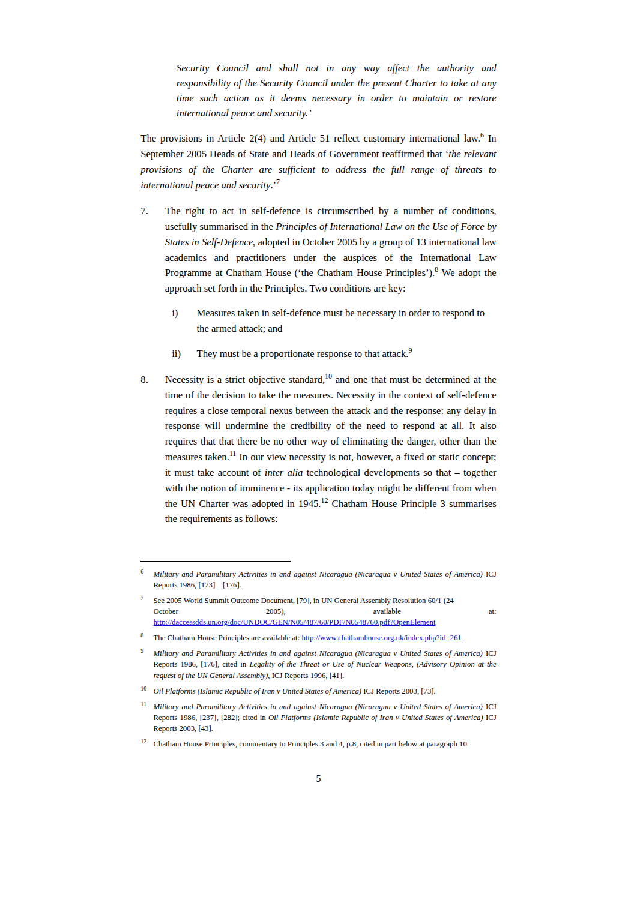Security Council and shall not in any way affect the authority and responsibility of the Security Council under the present Charter to take at any time such action as it deems necessary in order to maintain or restore international peace and security.’
The provisions in Article 2(4) and Article 51 reflect customary international law.6 In September 2005 Heads of State and Heads of Government reaffirmed that ‘the relevant provisions of the Charter are sufficient to address the full range of threats to international peace and security.’7
The right to act in self-defence is circumscribed by a number of conditions, usefully summarised in the Principles of International Law on the Use of Force by States in Self-Defence, adopted in October 2005 by a group of 13 international law academics and practitioners under the auspices of the International Law Programme at Chatham House (‘the Chatham House Principles’).8 We adopt the approach set forth in the Principles. Two conditions are key:
Measures taken in self-defence must be necessary in order to respond to the armed attack; and
They must be a proportionate response to that attack.9
Necessity is a strict objective standard,10 and one that must be determined at the time of the decision to take the measures. Necessity in the context of self-defence requires a close temporal nexus between the attack and the response: any delay in response will undermine the credibility of the need to respond at all. It also requires that that there be no other way of eliminating the danger, other than the measures taken.11 In our view necessity is not, however, a fixed or static concept; it must take account of inter alia technological developments so that – together with the notion of imminence - its application today might be different from when the UN Charter was adopted in 1945.12 Chatham House Principle 3 summarises the requirements as follows:
Military and Paramilitary Activities in and against Nicaragua (Nicaragua v United States of America) ICJ Reports 1986, [173] – [176].
See 2005 World Summit Outcome Document, [79], in UN General Assembly Resolution 60/1 (24 October 2005), available at: http://daccessdds.un.org/doc/UNDOC/GEN/N05/487/60/PDF/N0548760.pdf?OpenElement
The Chatham House Principles are available at: http://www.chathamhouse.org.uk/index.php?id=261
Military and Paramilitary Activities in and against Nicaragua (Nicaragua v United States of America) ICJ Reports 1986, [176], cited in Legality of the Threat or Use of Nuclear Weapons, (Advisory Opinion at the request of the UN General Assembly), ICJ Reports 1996, [41].
Oil Platforms (Islamic Republic of Iran v United States of America) ICJ Reports 2003, [73].
Military and Paramilitary Activities in and against Nicaragua (Nicaragua v United States of America) ICJ Reports 1986, [237], [282]; cited in Oil Platforms (Islamic Republic of Iran v United States of America) ICJ Reports 2003, [43].
Chatham House Principles, commentary to Principles 3 and 4, p.8, cited in part below at paragraph 10.
5